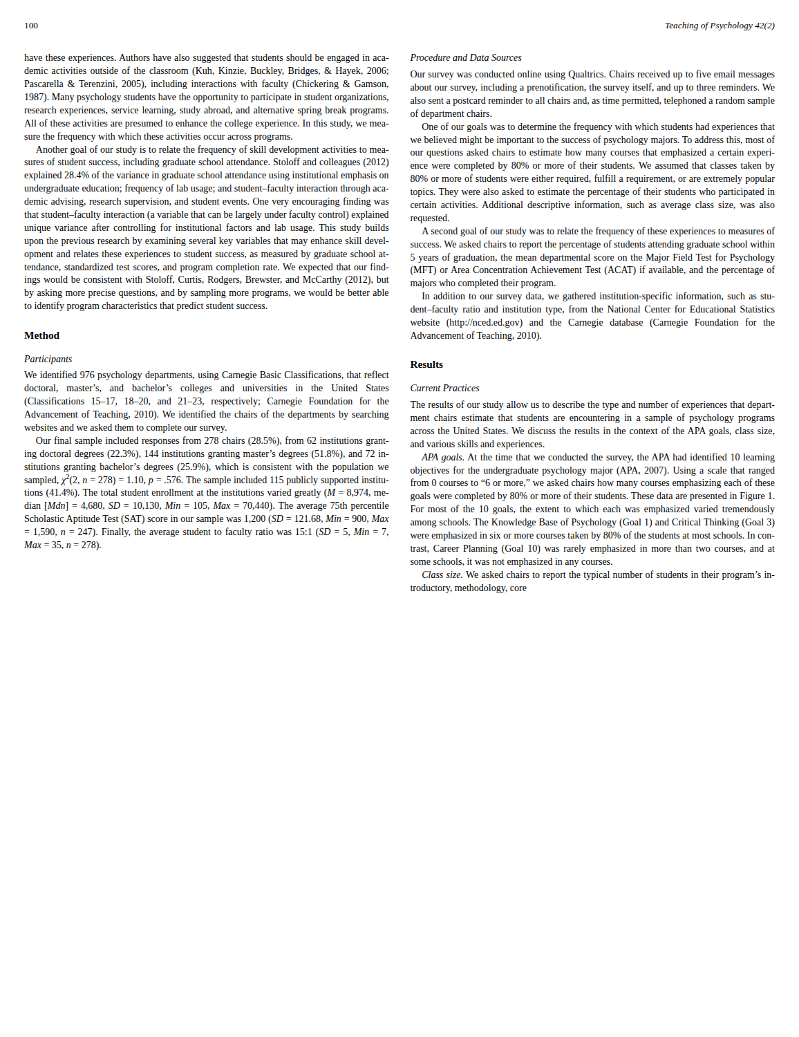100 Teaching of Psychology 42(2)
have these experiences. Authors have also suggested that students should be engaged in academic activities outside of the classroom (Kuh, Kinzie, Buckley, Bridges, & Hayek, 2006; Pascarella & Terenzini, 2005), including interactions with faculty (Chickering & Gamson, 1987). Many psychology students have the opportunity to participate in student organizations, research experiences, service learning, study abroad, and alternative spring break programs. All of these activities are presumed to enhance the college experience. In this study, we measure the frequency with which these activities occur across programs.
Another goal of our study is to relate the frequency of skill development activities to measures of student success, including graduate school attendance. Stoloff and colleagues (2012) explained 28.4% of the variance in graduate school attendance using institutional emphasis on undergraduate education; frequency of lab usage; and student–faculty interaction through academic advising, research supervision, and student events. One very encouraging finding was that student–faculty interaction (a variable that can be largely under faculty control) explained unique variance after controlling for institutional factors and lab usage. This study builds upon the previous research by examining several key variables that may enhance skill development and relates these experiences to student success, as measured by graduate school attendance, standardized test scores, and program completion rate. We expected that our findings would be consistent with Stoloff, Curtis, Rodgers, Brewster, and McCarthy (2012), but by asking more precise questions, and by sampling more programs, we would be better able to identify program characteristics that predict student success.
Method
Participants
We identified 976 psychology departments, using Carnegie Basic Classifications, that reflect doctoral, master’s, and bachelor’s colleges and universities in the United States (Classifications 15–17, 18–20, and 21–23, respectively; Carnegie Foundation for the Advancement of Teaching, 2010). We identified the chairs of the departments by searching websites and we asked them to complete our survey.
Our final sample included responses from 278 chairs (28.5%), from 62 institutions granting doctoral degrees (22.3%), 144 institutions granting master’s degrees (51.8%), and 72 institutions granting bachelor’s degrees (25.9%), which is consistent with the population we sampled, χ2(2, n = 278) = 1.10, p = .576. The sample included 115 publicly supported institutions (41.4%). The total student enrollment at the institutions varied greatly (M = 8,974, median [Mdn] = 4,680, SD = 10,130, Min = 105, Max = 70,440). The average 75th percentile Scholastic Aptitude Test (SAT) score in our sample was 1,200 (SD = 121.68, Min = 900, Max = 1,590, n = 247). Finally, the average student to faculty ratio was 15:1 (SD = 5, Min = 7, Max = 35, n = 278).
Procedure and Data Sources
Our survey was conducted online using Qualtrics. Chairs received up to five email messages about our survey, including a prenotification, the survey itself, and up to three reminders. We also sent a postcard reminder to all chairs and, as time permitted, telephoned a random sample of department chairs.
One of our goals was to determine the frequency with which students had experiences that we believed might be important to the success of psychology majors. To address this, most of our questions asked chairs to estimate how many courses that emphasized a certain experience were completed by 80% or more of their students. We assumed that classes taken by 80% or more of students were either required, fulfill a requirement, or are extremely popular topics. They were also asked to estimate the percentage of their students who participated in certain activities. Additional descriptive information, such as average class size, was also requested.
A second goal of our study was to relate the frequency of these experiences to measures of success. We asked chairs to report the percentage of students attending graduate school within 5 years of graduation, the mean departmental score on the Major Field Test for Psychology (MFT) or Area Concentration Achievement Test (ACAT) if available, and the percentage of majors who completed their program.
In addition to our survey data, we gathered institution-specific information, such as student–faculty ratio and institution type, from the National Center for Educational Statistics website (http://nced.ed.gov) and the Carnegie database (Carnegie Foundation for the Advancement of Teaching, 2010).
Results
Current Practices
The results of our study allow us to describe the type and number of experiences that department chairs estimate that students are encountering in a sample of psychology programs across the United States. We discuss the results in the context of the APA goals, class size, and various skills and experiences.
APA goals. At the time that we conducted the survey, the APA had identified 10 learning objectives for the undergraduate psychology major (APA, 2007). Using a scale that ranged from 0 courses to “6 or more,” we asked chairs how many courses emphasizing each of these goals were completed by 80% or more of their students. These data are presented in Figure 1. For most of the 10 goals, the extent to which each was emphasized varied tremendously among schools. The Knowledge Base of Psychology (Goal 1) and Critical Thinking (Goal 3) were emphasized in six or more courses taken by 80% of the students at most schools. In contrast, Career Planning (Goal 10) was rarely emphasized in more than two courses, and at some schools, it was not emphasized in any courses.
Class size. We asked chairs to report the typical number of students in their program’s introductory, methodology, core